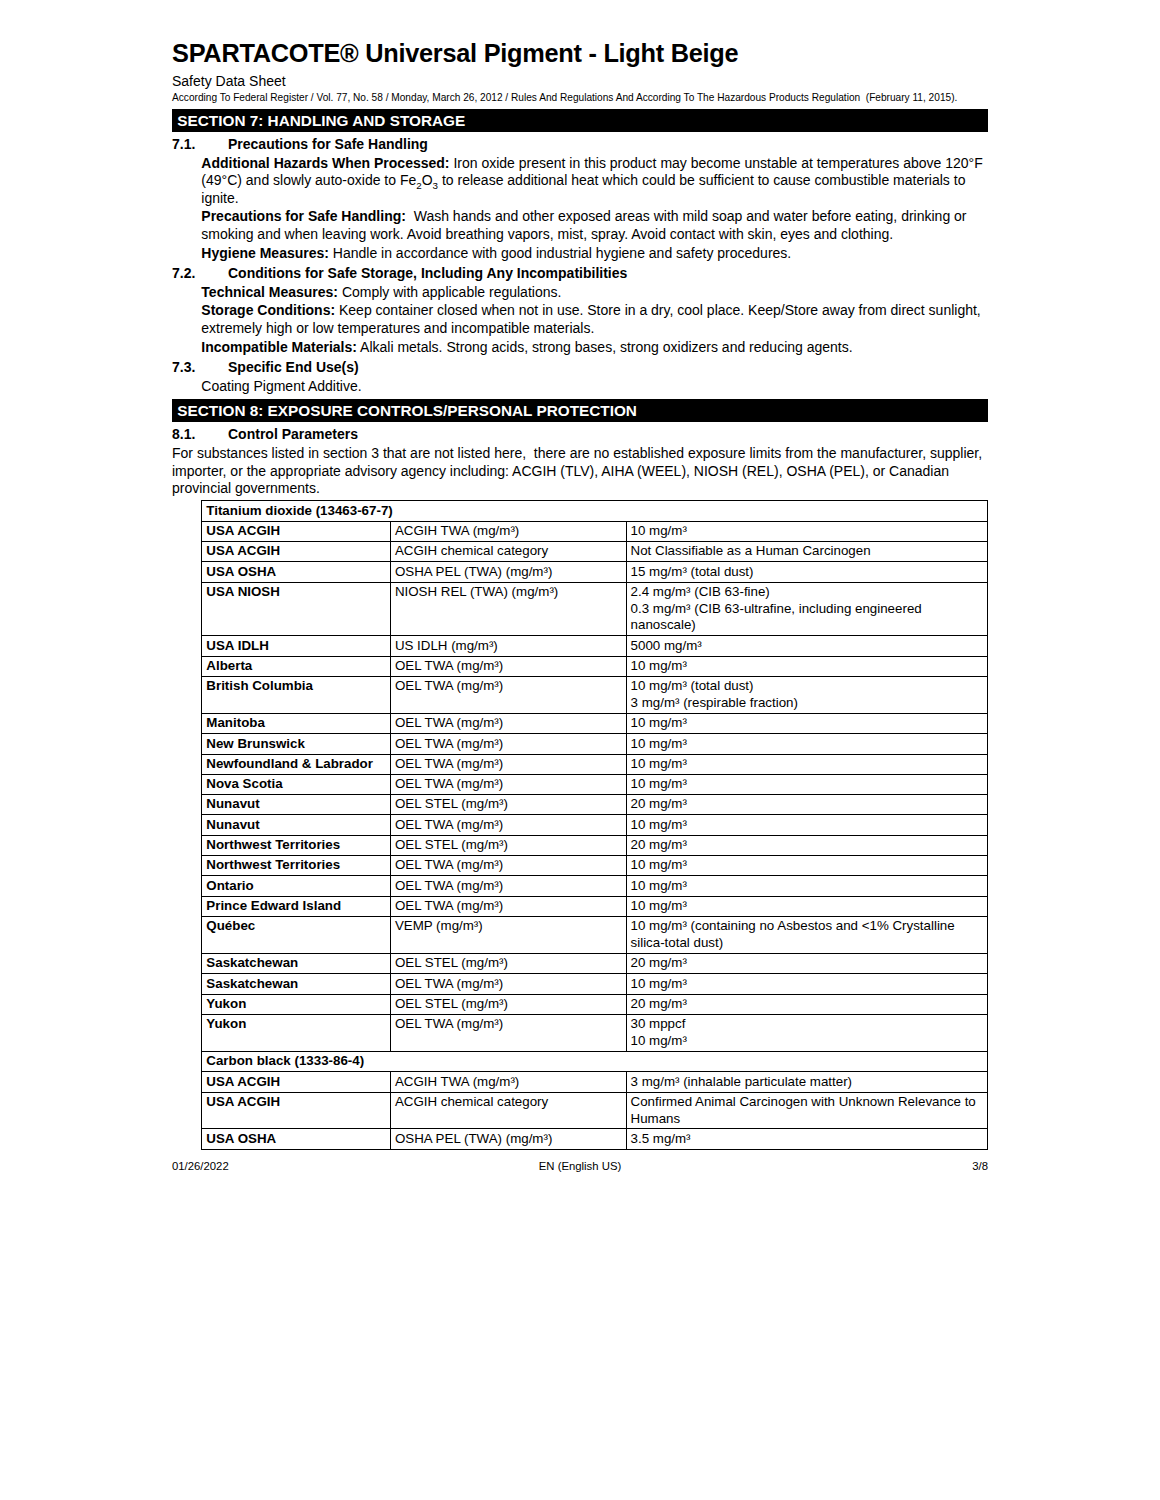SPARTACOTE® Universal Pigment - Light Beige
Safety Data Sheet
According To Federal Register / Vol. 77, No. 58 / Monday, March 26, 2012 / Rules And Regulations And According To The Hazardous Products Regulation (February 11, 2015).
SECTION 7: HANDLING AND STORAGE
7.1. Precautions for Safe Handling
Additional Hazards When Processed: Iron oxide present in this product may become unstable at temperatures above 120°F (49°C) and slowly auto-oxide to Fe2O3 to release additional heat which could be sufficient to cause combustible materials to ignite.
Precautions for Safe Handling: Wash hands and other exposed areas with mild soap and water before eating, drinking or smoking and when leaving work. Avoid breathing vapors, mist, spray. Avoid contact with skin, eyes and clothing.
Hygiene Measures: Handle in accordance with good industrial hygiene and safety procedures.
7.2. Conditions for Safe Storage, Including Any Incompatibilities
Technical Measures: Comply with applicable regulations.
Storage Conditions: Keep container closed when not in use. Store in a dry, cool place. Keep/Store away from direct sunlight, extremely high or low temperatures and incompatible materials.
Incompatible Materials: Alkali metals. Strong acids, strong bases, strong oxidizers and reducing agents.
7.3. Specific End Use(s)
Coating Pigment Additive.
SECTION 8: EXPOSURE CONTROLS/PERSONAL PROTECTION
8.1. Control Parameters
For substances listed in section 3 that are not listed here, there are no established exposure limits from the manufacturer, supplier, importer, or the appropriate advisory agency including: ACGIH (TLV), AIHA (WEEL), NIOSH (REL), OSHA (PEL), or Canadian provincial governments.
| Titanium dioxide (13463-67-7) |
| USA ACGIH | ACGIH TWA (mg/m³) | 10 mg/m³ |
| USA ACGIH | ACGIH chemical category | Not Classifiable as a Human Carcinogen |
| USA OSHA | OSHA PEL (TWA) (mg/m³) | 15 mg/m³ (total dust) |
| USA NIOSH | NIOSH REL (TWA) (mg/m³) | 2.4 mg/m³ (CIB 63-fine) 0.3 mg/m³ (CIB 63-ultrafine, including engineered nanoscale) |
| USA IDLH | US IDLH (mg/m³) | 5000 mg/m³ |
| Alberta | OEL TWA (mg/m³) | 10 mg/m³ |
| British Columbia | OEL TWA (mg/m³) | 10 mg/m³ (total dust) 3 mg/m³ (respirable fraction) |
| Manitoba | OEL TWA (mg/m³) | 10 mg/m³ |
| New Brunswick | OEL TWA (mg/m³) | 10 mg/m³ |
| Newfoundland & Labrador | OEL TWA (mg/m³) | 10 mg/m³ |
| Nova Scotia | OEL TWA (mg/m³) | 10 mg/m³ |
| Nunavut | OEL STEL (mg/m³) | 20 mg/m³ |
| Nunavut | OEL TWA (mg/m³) | 10 mg/m³ |
| Northwest Territories | OEL STEL (mg/m³) | 20 mg/m³ |
| Northwest Territories | OEL TWA (mg/m³) | 10 mg/m³ |
| Ontario | OEL TWA (mg/m³) | 10 mg/m³ |
| Prince Edward Island | OEL TWA (mg/m³) | 10 mg/m³ |
| Québec | VEMP (mg/m³) | 10 mg/m³ (containing no Asbestos and <1% Crystalline silica-total dust) |
| Saskatchewan | OEL STEL (mg/m³) | 20 mg/m³ |
| Saskatchewan | OEL TWA (mg/m³) | 10 mg/m³ |
| Yukon | OEL STEL (mg/m³) | 20 mg/m³ |
| Yukon | OEL TWA (mg/m³) | 30 mppcf 10 mg/m³ |
| Carbon black (1333-86-4) |
| USA ACGIH | ACGIH TWA (mg/m³) | 3 mg/m³ (inhalable particulate matter) |
| USA ACGIH | ACGIH chemical category | Confirmed Animal Carcinogen with Unknown Relevance to Humans |
| USA OSHA | OSHA PEL (TWA) (mg/m³) | 3.5 mg/m³ |
01/26/2022
EN (English US)
3/8